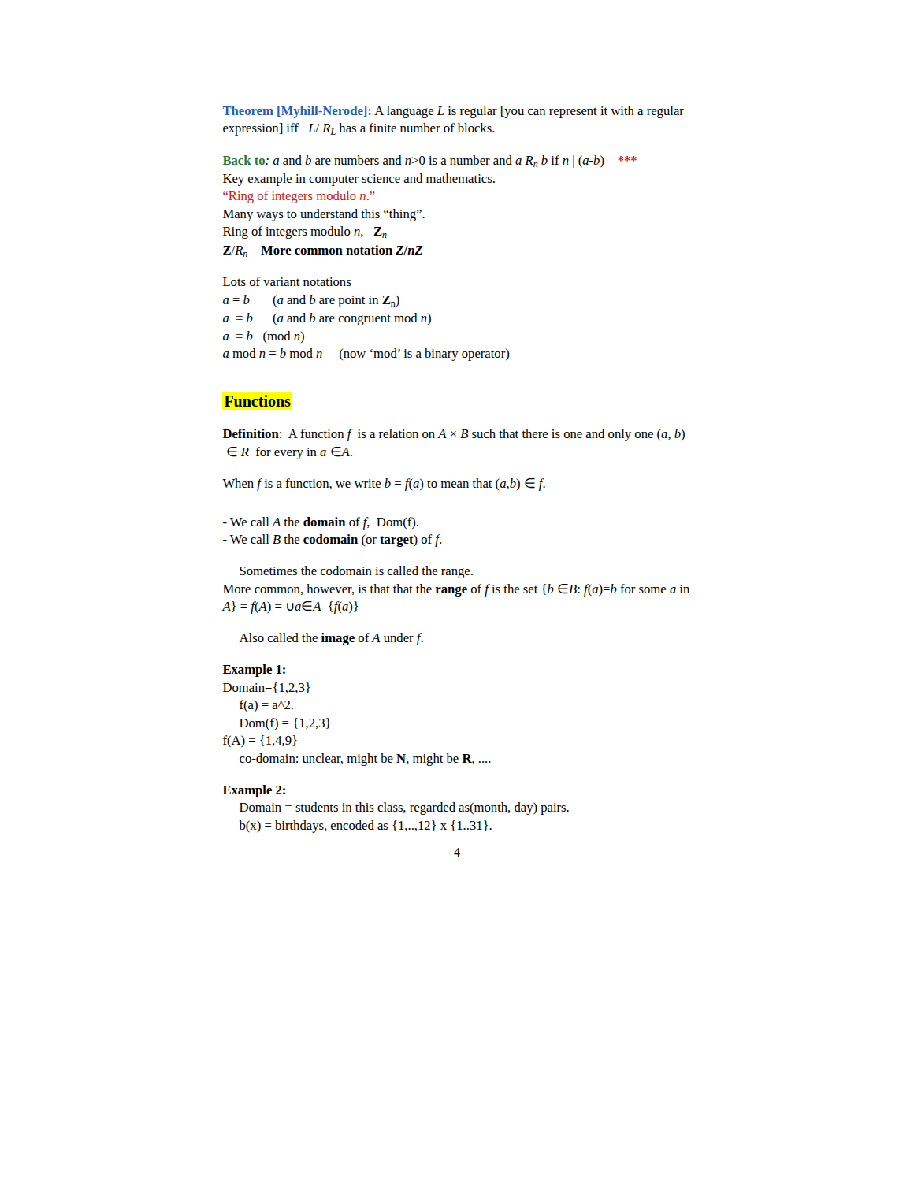Theorem [Myhill-Nerode]: A language L is regular [you can represent it with a regular expression] iff L/ RL has a finite number of blocks.
Back to: a and b are numbers and n>0 is a number and a Rn b if n | (a-b) ***
Key example in computer science and mathematics.
“Ring of integers modulo n.”
Many ways to understand this “thing”.
Ring of integers modulo n, Zn
Z/Rn More common notation Z/nZ
Lots of variant notations
a = b (a and b are point in Zn)
a ≡ b (a and b are congruent mod n)
a ≡ b (mod n)
a mod n = b mod n (now ‘mod’ is a binary operator)
Functions
Definition: A function f is a relation on A × B such that there is one and only one (a, b) ∈ R for every in a ∈A.
When f is a function, we write b = f(a) to mean that (a,b) ∈ f.
- We call A the domain of f, Dom(f).
- We call B the codomain (or target) of f.
Sometimes the codomain is called the range.
More common, however, is that that the range of f is the set {b ∈B: f(a)=b for some a in A} = f(A) = ∪a∈A {f(a)}
Also called the image of A under f.
Example 1:
Domain={1,2,3}
f(a) = a^2.
Dom(f) = {1,2,3}
f(A) = {1,4,9}
co-domain: unclear, might be N, might be R, ....
Example 2:
Domain = students in this class, regarded as(month, day) pairs.
b(x) = birthdays, encoded as {1,..,12} x {1..31}.
4